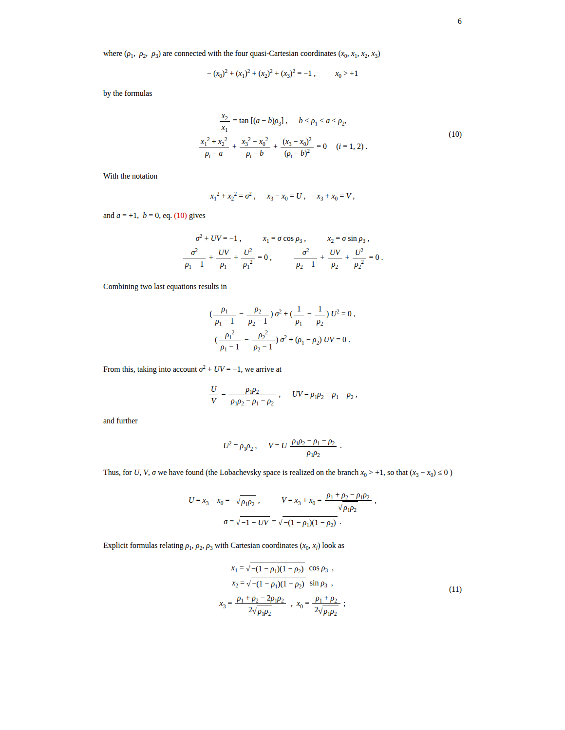6
where (ρ1, ρ2, ρ3) are connected with the four quasi-Cartesian coordinates (x0, x1, x2, x3)
− (x0)2 + (x1)2 + (x2)2 + (x3)2 = −1 , x0 > +1
by the formulas
(10)
x2 x1 = tan [(a − b)ρ3] , b < ρ1 < a < ρ2,
x12 + x22 ρi − a + x32 − x02 ρi − b + (x3 − x0)2(ρi − b)2 = 0 (i = 1, 2) .
With the notation
x12 + x22 = σ2 , x3 − x0 = U , x3 + x0 = V ,
and a = +1, b = 0, eq. (10) gives
σ2 + UV = −1 , x1 = σ cos ρ3 , x2 = σ sin ρ3 ,
σ2 ρ1 − 1 + UV ρ1 + U2 ρ12 = 0 , σ2 ρ2 − 1 + UV ρ2 + U2 ρ22 = 0 .
Combining two last equations results in
(ρ1 ρ1 − 1 − ρ2 ρ2 − 1) σ2 + (1 ρ1 − 1 ρ2) U2 = 0 ,
(ρ12 ρ1 − 1 − ρ22 ρ2 − 1) σ2 + (ρ1 − ρ2) UV = 0 .
From this, taking into account σ2 + UV = −1, we arrive at
UV = ρ1ρ2 ρ1ρ2 − ρ1 − ρ2 , UV = ρ1ρ2 − ρ1 − ρ2 ,
and further
U2 = ρ1ρ2 , V = U ρ1ρ2 − ρ1 − ρ2 ρ1ρ2 .
Thus, for U, V, σ we have found (the Lobachevsky space is realized on the branch x0 > +1, so that (x3 − x0) ≤ 0 )
U = x3 − x0 = −√ρ1ρ2 , V = x3 + x0 = ρ1 + ρ2 − ρ1ρ2√ρ1ρ2 ,
σ = √−1 − UV = √−(1 − ρ1)(1 − ρ2) .
Explicit formulas relating ρ1, ρ2, ρ3 with Cartesian coordinates (x0, xl) look as
(11)
x1 = √−(1 − ρ1)(1 − ρ2) cos ρ3 ,
x2 = √−(1 − ρ1)(1 − ρ2) sin ρ3 ,
x3 = ρ1 + ρ2 − 2ρ1ρ22√ρ1ρ2 , x0 = ρ1 + ρ22√ρ1ρ2 ;